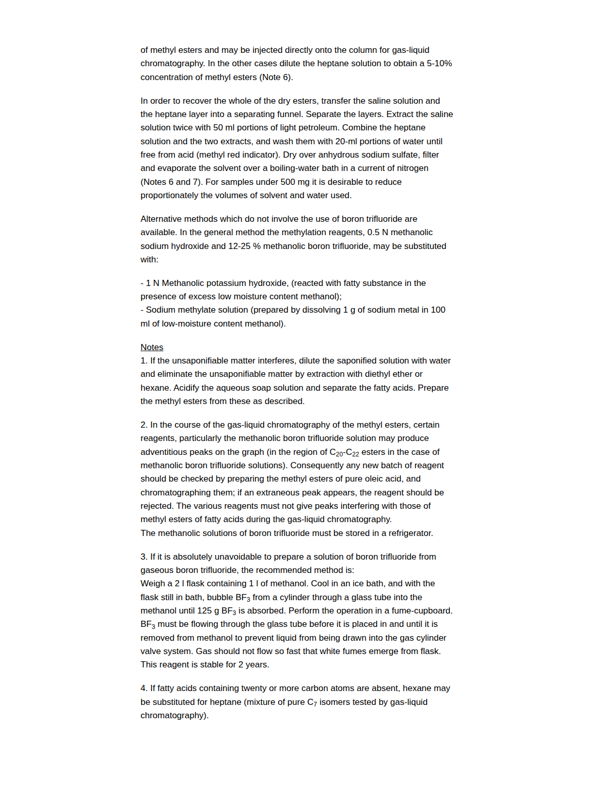of methyl esters and may be injected directly onto the column for gas-liquid chromatography. In the other cases dilute the heptane solution to obtain a 5-10% concentration of methyl esters (Note 6).
In order to recover the whole of the dry esters, transfer the saline solution and the heptane layer into a separating funnel. Separate the layers. Extract the saline solution twice with 50 ml portions of light petroleum. Combine the heptane solution and the two extracts, and wash them with 20-ml portions of water until free from acid (methyl red indicator). Dry over anhydrous sodium sulfate, filter and evaporate the solvent over a boiling-water bath in a current of nitrogen (Notes 6 and 7). For samples under 500 mg it is desirable to reduce proportionately the volumes of solvent and water used.
Alternative methods which do not involve the use of boron trifluoride are available. In the general method the methylation reagents, 0.5 N methanolic sodium hydroxide and 12-25 % methanolic boron trifluoride, may be substituted with:
- 1 N Methanolic potassium hydroxide, (reacted with fatty substance in the presence of excess low moisture content methanol);
- Sodium methylate solution (prepared by dissolving 1 g of sodium metal in 100 ml of low-moisture content methanol).
Notes
If the unsaponifiable matter interferes, dilute the saponified solution with water and eliminate the unsaponifiable matter by extraction with diethyl ether or hexane. Acidify the aqueous soap solution and separate the fatty acids. Prepare the methyl esters from these as described.
In the course of the gas-liquid chromatography of the methyl esters, certain reagents, particularly the methanolic boron trifluoride solution may produce adventitious peaks on the graph (in the region of C20-C22 esters in the case of methanolic boron trifluoride solutions). Consequently any new batch of reagent should be checked by preparing the methyl esters of pure oleic acid, and chromatographing them; if an extraneous peak appears, the reagent should be rejected. The various reagents must not give peaks interfering with those of methyl esters of fatty acids during the gas-liquid chromatography.
The methanolic solutions of boron trifluoride must be stored in a refrigerator.
If it is absolutely unavoidable to prepare a solution of boron trifluoride from gaseous boron trifluoride, the recommended method is:
Weigh a 2 l flask containing 1 l of methanol. Cool in an ice bath, and with the flask still in bath, bubble BF3 from a cylinder through a glass tube into the methanol until 125 g BF3 is absorbed. Perform the operation in a fume-cupboard. BF3 must be flowing through the glass tube before it is placed in and until it is removed from methanol to prevent liquid from being drawn into the gas cylinder valve system. Gas should not flow so fast that white fumes emerge from flask.
This reagent is stable for 2 years.
If fatty acids containing twenty or more carbon atoms are absent, hexane may be substituted for heptane (mixture of pure C7 isomers tested by gas-liquid chromatography).